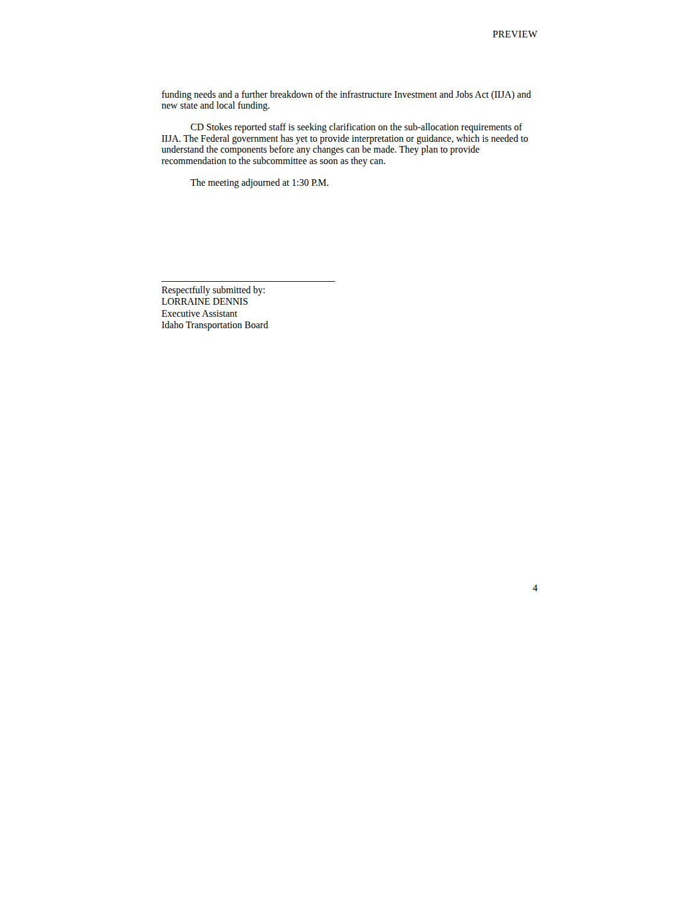PREVIEW
funding needs and a further breakdown of the infrastructure Investment and Jobs Act (IIJA) and new state and local funding.
CD Stokes reported staff is seeking clarification on the sub-allocation requirements of IIJA. The Federal government has yet to provide interpretation or guidance, which is needed to understand the components before any changes can be made. They plan to provide recommendation to the subcommittee as soon as they can.
The meeting adjourned at 1:30 P.M.
Respectfully submitted by:
LORRAINE DENNIS
Executive Assistant
Idaho Transportation Board
4